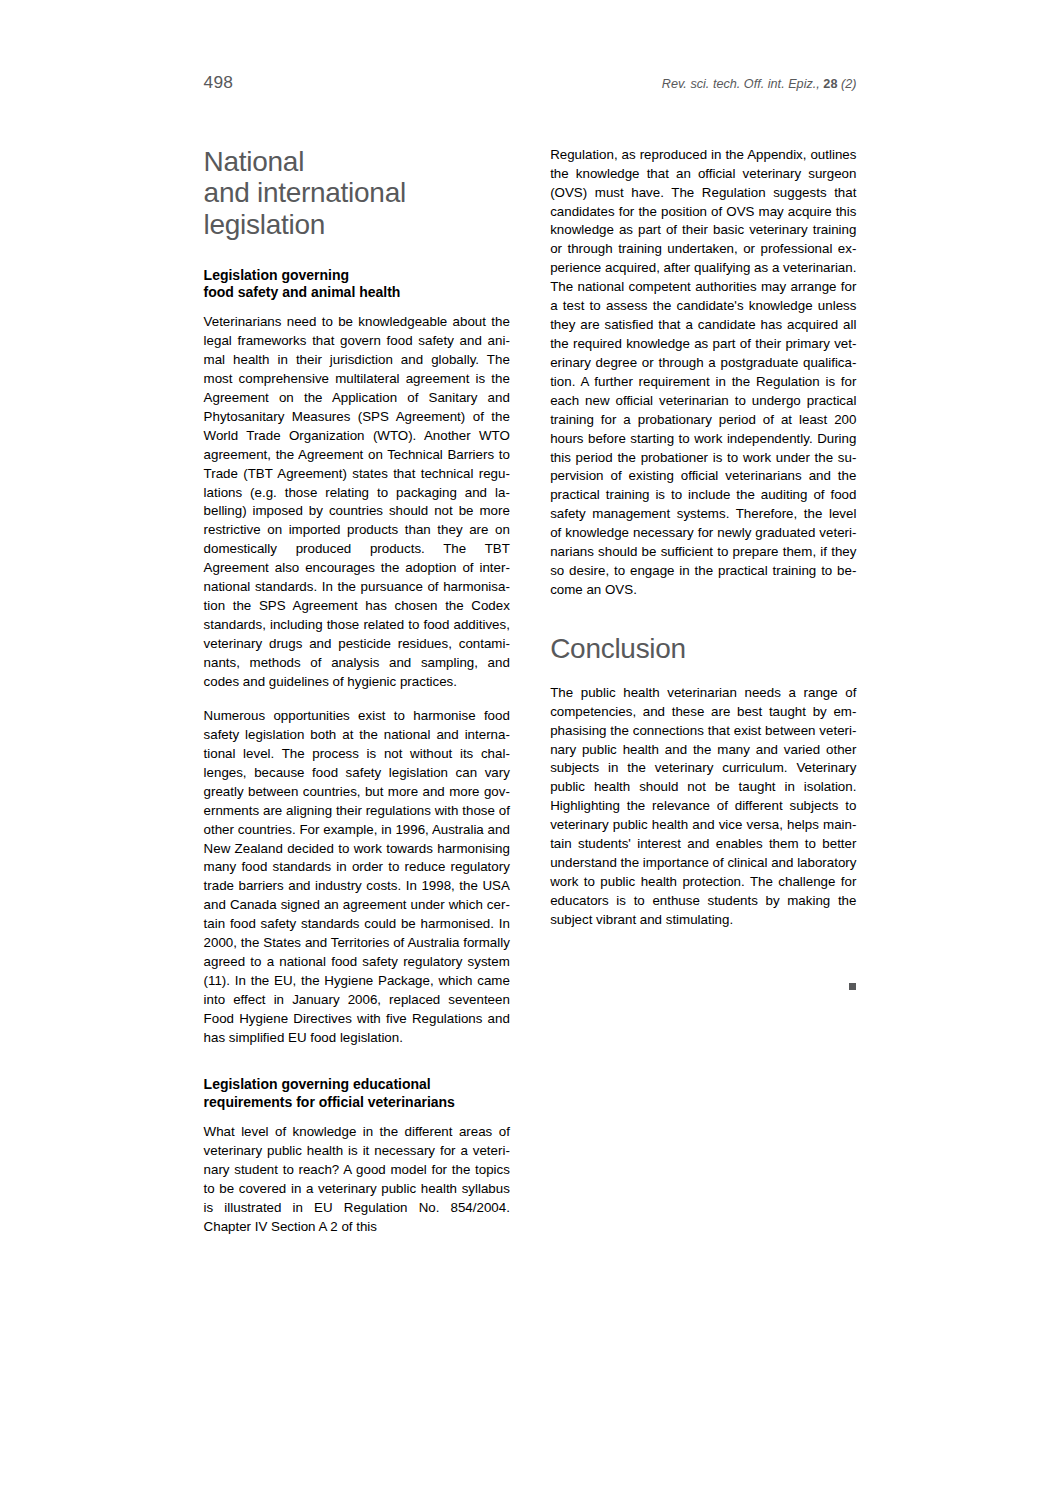498
Rev. sci. tech. Off. int. Epiz., 28 (2)
National
and international legislation
Legislation governing
food safety and animal health
Veterinarians need to be knowledgeable about the legal frameworks that govern food safety and animal health in their jurisdiction and globally. The most comprehensive multilateral agreement is the Agreement on the Application of Sanitary and Phytosanitary Measures (SPS Agreement) of the World Trade Organization (WTO). Another WTO agreement, the Agreement on Technical Barriers to Trade (TBT Agreement) states that technical regulations (e.g. those relating to packaging and labelling) imposed by countries should not be more restrictive on imported products than they are on domestically produced products. The TBT Agreement also encourages the adoption of international standards. In the pursuance of harmonisation the SPS Agreement has chosen the Codex standards, including those related to food additives, veterinary drugs and pesticide residues, contaminants, methods of analysis and sampling, and codes and guidelines of hygienic practices.
Numerous opportunities exist to harmonise food safety legislation both at the national and international level. The process is not without its challenges, because food safety legislation can vary greatly between countries, but more and more governments are aligning their regulations with those of other countries. For example, in 1996, Australia and New Zealand decided to work towards harmonising many food standards in order to reduce regulatory trade barriers and industry costs. In 1998, the USA and Canada signed an agreement under which certain food safety standards could be harmonised. In 2000, the States and Territories of Australia formally agreed to a national food safety regulatory system (11). In the EU, the Hygiene Package, which came into effect in January 2006, replaced seventeen Food Hygiene Directives with five Regulations and has simplified EU food legislation.
Legislation governing educational requirements for official veterinarians
What level of knowledge in the different areas of veterinary public health is it necessary for a veterinary student to reach? A good model for the topics to be covered in a veterinary public health syllabus is illustrated in EU Regulation No. 854/2004. Chapter IV Section A 2 of this
Regulation, as reproduced in the Appendix, outlines the knowledge that an official veterinary surgeon (OVS) must have. The Regulation suggests that candidates for the position of OVS may acquire this knowledge as part of their basic veterinary training or through training undertaken, or professional experience acquired, after qualifying as a veterinarian. The national competent authorities may arrange for a test to assess the candidate's knowledge unless they are satisfied that a candidate has acquired all the required knowledge as part of their primary veterinary degree or through a postgraduate qualification. A further requirement in the Regulation is for each new official veterinarian to undergo practical training for a probationary period of at least 200 hours before starting to work independently. During this period the probationer is to work under the supervision of existing official veterinarians and the practical training is to include the auditing of food safety management systems. Therefore, the level of knowledge necessary for newly graduated veterinarians should be sufficient to prepare them, if they so desire, to engage in the practical training to become an OVS.
Conclusion
The public health veterinarian needs a range of competencies, and these are best taught by emphasising the connections that exist between veterinary public health and the many and varied other subjects in the veterinary curriculum. Veterinary public health should not be taught in isolation. Highlighting the relevance of different subjects to veterinary public health and vice versa, helps maintain students' interest and enables them to better understand the importance of clinical and laboratory work to public health protection. The challenge for educators is to enthuse students by making the subject vibrant and stimulating.